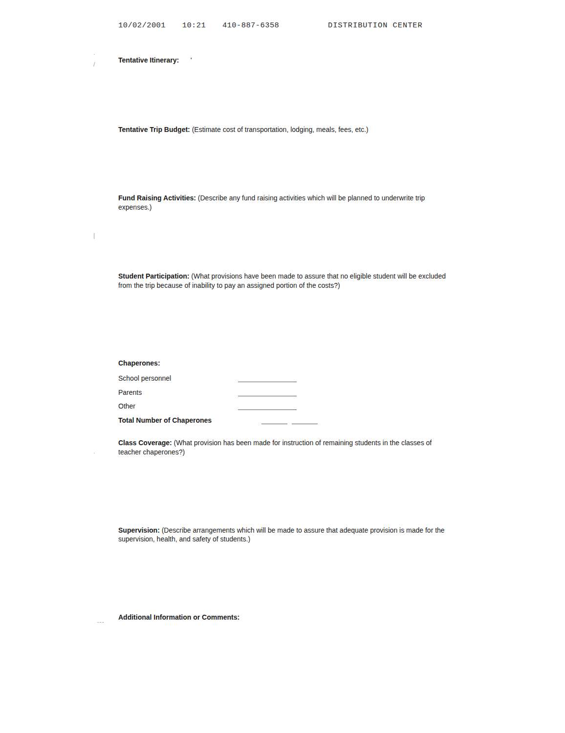.
/
|
.
10/02/200110:21410-887-6358 DISTRIBUTION CENTER
Tentative Itinerary:'
Tentative Trip Budget: (Estimate cost of transportation, lodging, meals, fees, etc.)
Fund Raising Activities: (Describe any fund raising activities which will be planned to underwrite trip expenses.)
Student Participation: (What provisions have been made to assure that no eligible student will be excluded from the trip because of inability to pay an assigned portion of the costs?)
Chaperones:
School personnel
Parents
Other
Total Number of Chaperones
Class Coverage: (What provision has been made for instruction of remaining students in the classes of teacher chaperones?)
Supervision: (Describe arrangements which will be made to assure that adequate provision is made for the supervision, health, and safety of students.)
Additional Information or Comments:
---